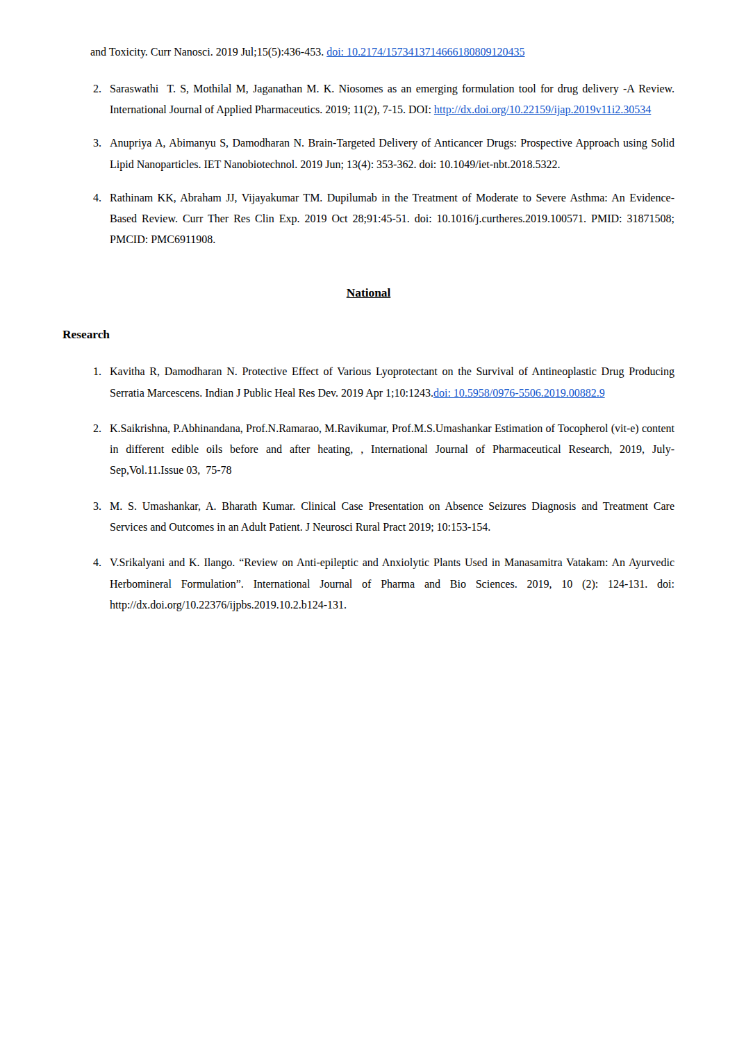and Toxicity. Curr Nanosci. 2019 Jul;15(5):436-453. doi: 10.2174/1573413714666180809120435
Saraswathi T. S, Mothilal M, Jaganathan M. K. Niosomes as an emerging formulation tool for drug delivery -A Review. International Journal of Applied Pharmaceutics. 2019; 11(2), 7-15. DOI: http://dx.doi.org/10.22159/ijap.2019v11i2.30534
Anupriya A, Abimanyu S, Damodharan N. Brain-Targeted Delivery of Anticancer Drugs: Prospective Approach using Solid Lipid Nanoparticles. IET Nanobiotechnol. 2019 Jun; 13(4): 353-362. doi: 10.1049/iet-nbt.2018.5322.
Rathinam KK, Abraham JJ, Vijayakumar TM. Dupilumab in the Treatment of Moderate to Severe Asthma: An Evidence-Based Review. Curr Ther Res Clin Exp. 2019 Oct 28;91:45-51. doi: 10.1016/j.curtheres.2019.100571. PMID: 31871508; PMCID: PMC6911908.
National
Research
Kavitha R, Damodharan N. Protective Effect of Various Lyoprotectant on the Survival of Antineoplastic Drug Producing Serratia Marcescens. Indian J Public Heal Res Dev. 2019 Apr 1;10:1243.doi: 10.5958/0976-5506.2019.00882.9
K.Saikrishna, P.Abhinandana, Prof.N.Ramarao, M.Ravikumar, Prof.M.S.Umashankar Estimation of Tocopherol (vit-e) content in different edible oils before and after heating, , International Journal of Pharmaceutical Research, 2019, July-Sep,Vol.11.Issue 03, 75-78
M. S. Umashankar, A. Bharath Kumar. Clinical Case Presentation on Absence Seizures Diagnosis and Treatment Care Services and Outcomes in an Adult Patient. J Neurosci Rural Pract 2019; 10:153-154.
V.Srikalyani and K. Ilango. “Review on Anti-epileptic and Anxiolytic Plants Used in Manasamitra Vatakam: An Ayurvedic Herbomineral Formulation”. International Journal of Pharma and Bio Sciences. 2019, 10 (2): 124-131. doi: http://dx.doi.org/10.22376/ijpbs.2019.10.2.b124-131.